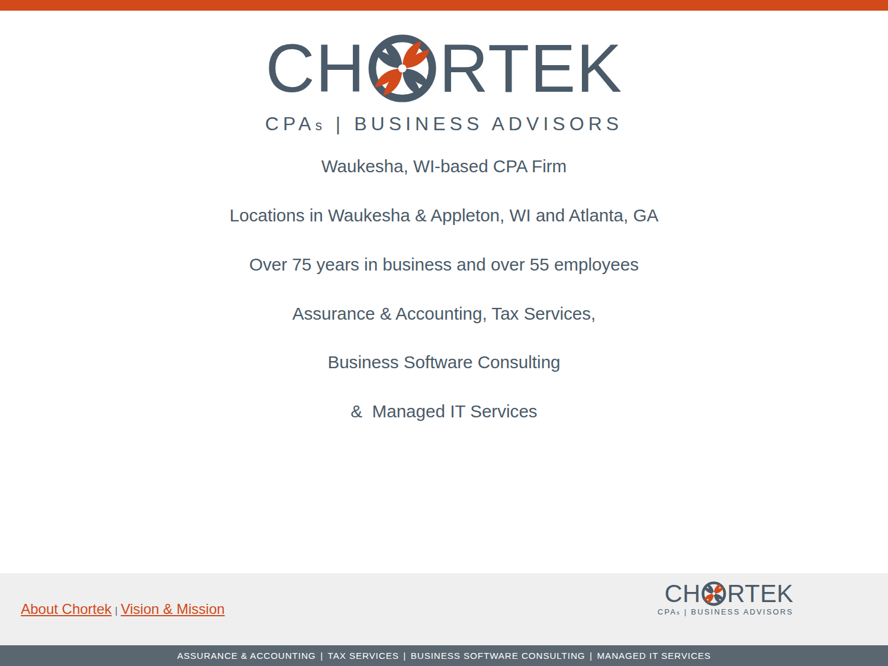CH RTEK
CPAs | BUSINESS ADVISORS
Waukesha, WI-based CPA Firm
Locations in Waukesha & Appleton, WI and Atlanta, GA
Over 75 years in business and over 55 employees
Assurance & Accounting, Tax Services,
Business Software Consulting
& Managed IT Services
About Chortek|Vision & Mission
CH RTEK
CPAs | BUSINESS ADVISORS
ASSURANCE & ACCOUNTING|TAX SERVICES|BUSINESS SOFTWARE CONSULTING|MANAGED IT SERVICES